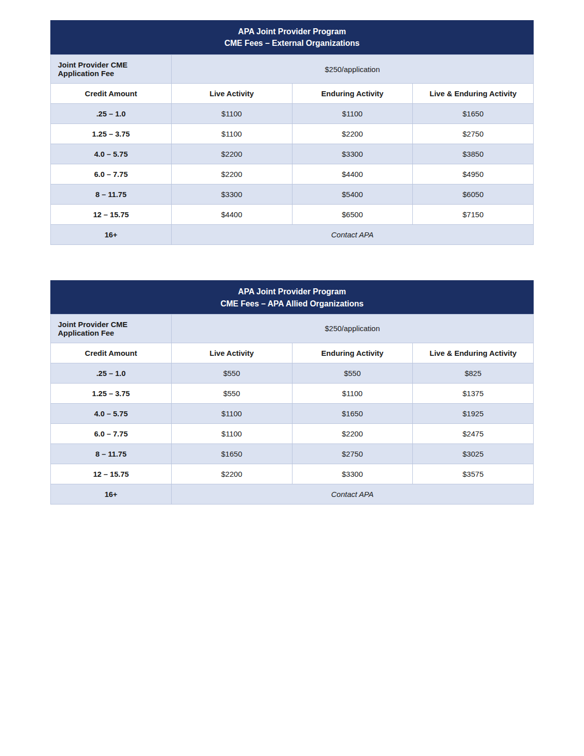APA Joint Provider Program CME Fees – External Organizations
| Joint Provider CME Application Fee | $250/application |
| Credit Amount | Live Activity | Enduring Activity | Live & Enduring Activity |
| .25 – 1.0 | $1100 | $1100 | $1650 |
| 1.25 – 3.75 | $1100 | $2200 | $2750 |
| 4.0 – 5.75 | $2200 | $3300 | $3850 |
| 6.0 – 7.75 | $2200 | $4400 | $4950 |
| 8 – 11.75 | $3300 | $5400 | $6050 |
| 12 – 15.75 | $4400 | $6500 | $7150 |
| 16+ | Contact APA |
APA Joint Provider Program CME Fees – APA Allied Organizations
| Joint Provider CME Application Fee | $250/application |
| Credit Amount | Live Activity | Enduring Activity | Live & Enduring Activity |
| .25 – 1.0 | $550 | $550 | $825 |
| 1.25 – 3.75 | $550 | $1100 | $1375 |
| 4.0 – 5.75 | $1100 | $1650 | $1925 |
| 6.0 – 7.75 | $1100 | $2200 | $2475 |
| 8 – 11.75 | $1650 | $2750 | $3025 |
| 12 – 15.75 | $2200 | $3300 | $3575 |
| 16+ | Contact APA |